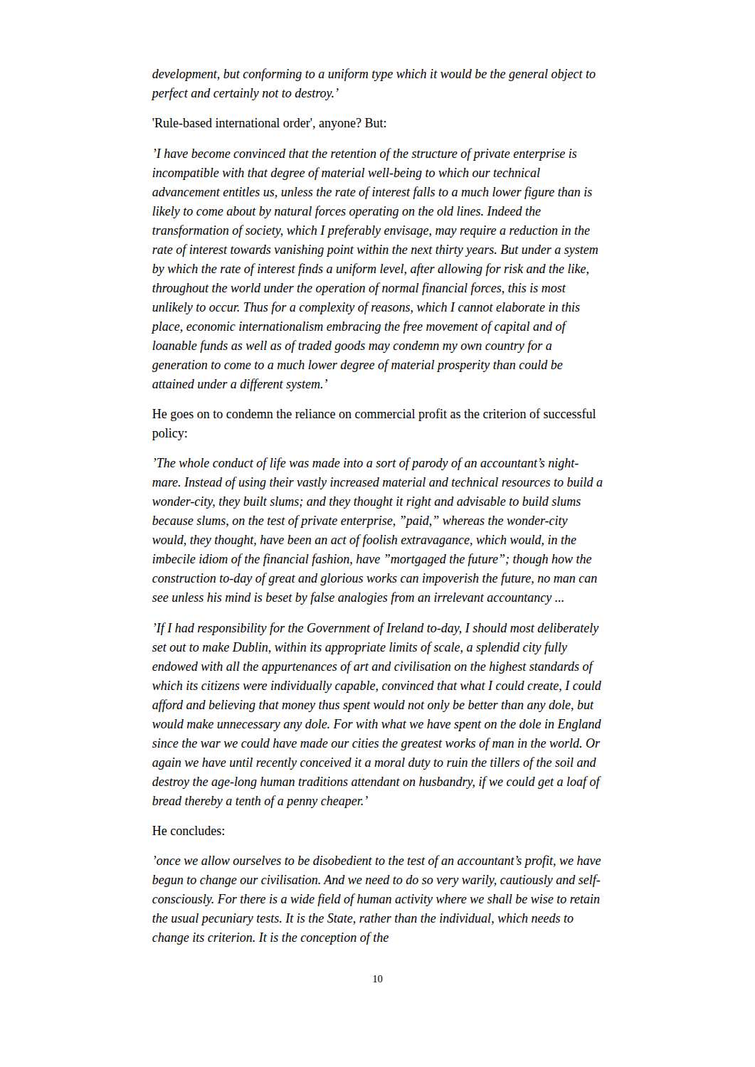development, but conforming to a uniform type which it would be the general object to perfect and certainly not to destroy.’
'Rule-based international order', anyone? But:
’I have become convinced that the retention of the structure of private enterprise is incompatible with that degree of material well-being to which our technical advancement entitles us, unless the rate of interest falls to a much lower figure than is likely to come about by natural forces operating on the old lines. Indeed the transformation of society, which I preferably envisage, may require a reduction in the rate of interest towards vanishing point within the next thirty years. But under a system by which the rate of interest finds a uniform level, after allowing for risk and the like, throughout the world under the operation of normal financial forces, this is most unlikely to occur. Thus for a complexity of reasons, which I cannot elaborate in this place, economic internationalism embracing the free movement of capital and of loanable funds as well as of traded goods may condemn my own country for a generation to come to a much lower degree of material prosperity than could be attained under a different system.’
He goes on to condemn the reliance on commercial profit as the criterion of successful policy:
’The whole conduct of life was made into a sort of parody of an accountant’s night-mare. Instead of using their vastly increased material and technical resources to build a wonder-city, they built slums; and they thought it right and advisable to build slums because slums, on the test of private enterprise, ”paid,” whereas the wonder-city would, they thought, have been an act of foolish extravagance, which would, in the imbecile idiom of the financial fashion, have ”mortgaged the future”; though how the construction to-day of great and glorious works can impoverish the future, no man can see unless his mind is beset by false analogies from an irrelevant accountancy ...
’If I had responsibility for the Government of Ireland to-day, I should most deliberately set out to make Dublin, within its appropriate limits of scale, a splendid city fully endowed with all the appurtenances of art and civilisation on the highest standards of which its citizens were individually capable, convinced that what I could create, I could afford and believing that money thus spent would not only be better than any dole, but would make unnecessary any dole. For with what we have spent on the dole in England since the war we could have made our cities the greatest works of man in the world. Or again we have until recently conceived it a moral duty to ruin the tillers of the soil and destroy the age-long human traditions attendant on husbandry, if we could get a loaf of bread thereby a tenth of a penny cheaper.’
He concludes:
’once we allow ourselves to be disobedient to the test of an accountant’s profit, we have begun to change our civilisation. And we need to do so very warily, cautiously and self-consciously. For there is a wide field of human activity where we shall be wise to retain the usual pecuniary tests. It is the State, rather than the individual, which needs to change its criterion. It is the conception of the
10